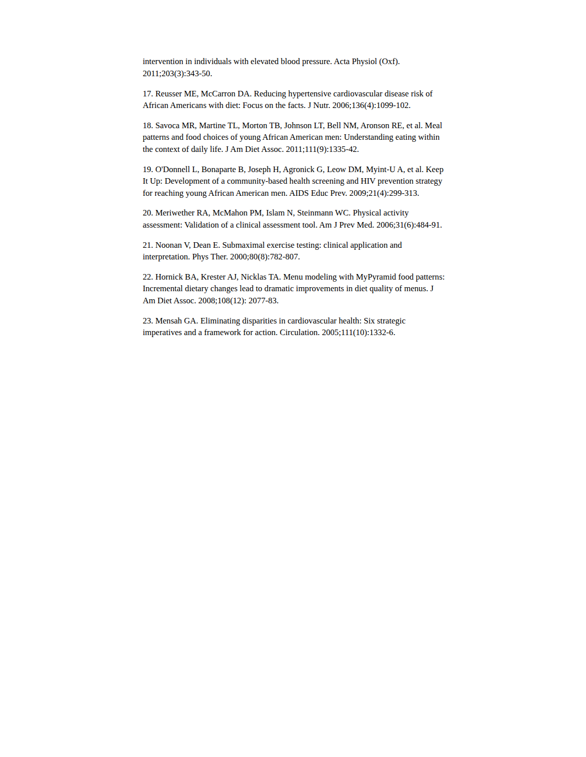intervention in individuals with elevated blood pressure. Acta Physiol (Oxf). 2011;203(3):343-50.
17. Reusser ME, McCarron DA. Reducing hypertensive cardiovascular disease risk of African Americans with diet: Focus on the facts. J Nutr. 2006;136(4):1099-102.
18. Savoca MR, Martine TL, Morton TB, Johnson LT, Bell NM, Aronson RE, et al. Meal patterns and food choices of young African American men: Understanding eating within the context of daily life. J Am Diet Assoc. 2011;111(9):1335-42.
19. O'Donnell L, Bonaparte B, Joseph H, Agronick G, Leow DM, Myint-U A, et al. Keep It Up: Development of a community-based health screening and HIV prevention strategy for reaching young African American men. AIDS Educ Prev. 2009;21(4):299-313.
20. Meriwether RA, McMahon PM, Islam N, Steinmann WC. Physical activity assessment: Validation of a clinical assessment tool. Am J Prev Med. 2006;31(6):484-91.
21. Noonan V, Dean E. Submaximal exercise testing: clinical application and interpretation. Phys Ther. 2000;80(8):782-807.
22. Hornick BA, Krester AJ, Nicklas TA. Menu modeling with MyPyramid food patterns: Incremental dietary changes lead to dramatic improvements in diet quality of menus. J Am Diet Assoc. 2008;108(12): 2077-83.
23. Mensah GA. Eliminating disparities in cardiovascular health: Six strategic imperatives and a framework for action. Circulation. 2005;111(10):1332-6.